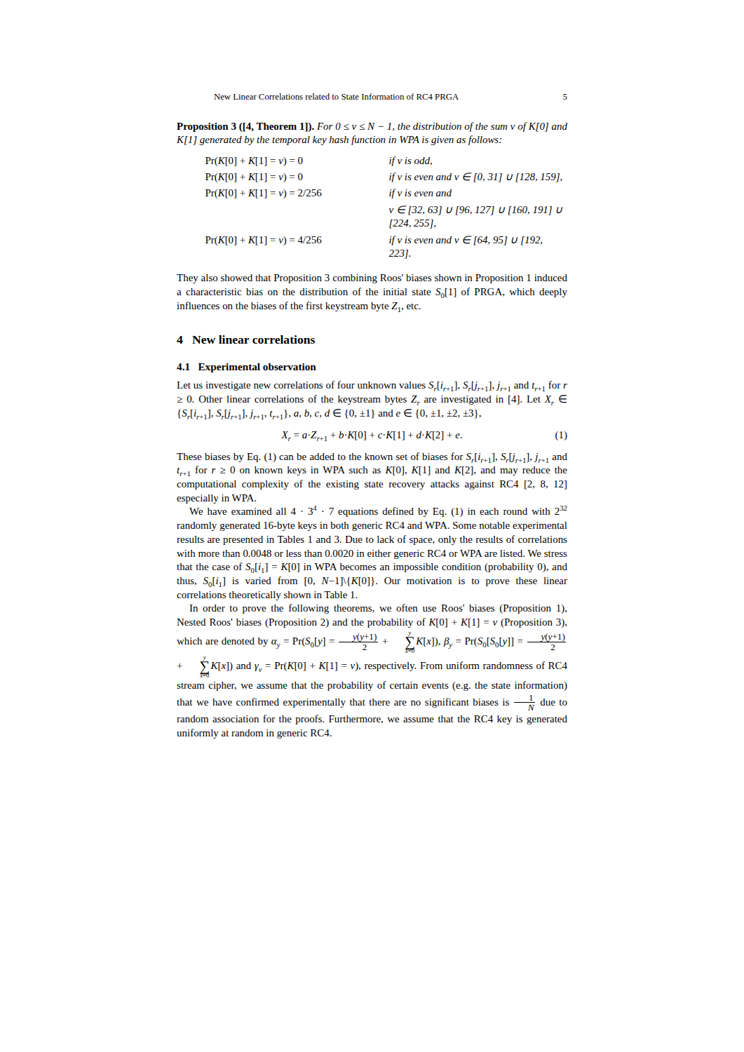New Linear Correlations related to State Information of RC4 PRGA 5
Proposition 3 ([4, Theorem 1]). For 0 ≤ v ≤ N − 1, the distribution of the sum v of K[0] and K[1] generated by the temporal key hash function in WPA is given as follows:
| Pr ( K [0] + K [1] = v ) = 0 | if v is odd, |
| Pr ( K [0] + K [1] = v ) = 0 | if v is even and v ∈ [0, 31] ∪ [128, 159], |
| Pr ( K [0] + K [1] = v ) = 2/256 | if v is even and |
| | v ∈ [32, 63] ∪ [96, 127] ∪ [160, 191] ∪ [224, 255], |
| Pr ( K [0] + K [1] = v ) = 4/256 | if v is even and v ∈ [64, 95] ∪ [192, 223]. |
They also showed that Proposition 3 combining Roos' biases shown in Proposition 1 induced a characteristic bias on the distribution of the initial state S0[1] of PRGA, which deeply influences on the biases of the first keystream byte Z1, etc.
4 New linear correlations
4.1 Experimental observation
Let us investigate new correlations of four unknown values Sr[ir+1], Sr[jr+1], jr+1 and tr+1 for r ≥ 0. Other linear correlations of the keystream bytes Zr are investigated in [4]. Let Xr ∈ {Sr[ir+1], Sr[jr+1], jr+1, tr+1}, a, b, c, d ∈ {0, ±1} and e ∈ {0, ±1, ±2, ±3},
Xr = a·Zr+1 + b·K[0] + c·K[1] + d·K[2] + e. (1)
These biases by Eq. (1) can be added to the known set of biases for Sr[ir+1], Sr[jr+1], jr+1 and tr+1 for r ≥ 0 on known keys in WPA such as K[0], K[1] and K[2], and may reduce the computational complexity of the existing state recovery attacks against RC4 [2, 8, 12] especially in WPA.
We have examined all 4 · 34 · 7 equations defined by Eq. (1) in each round with 232 randomly generated 16-byte keys in both generic RC4 and WPA. Some notable experimental results are presented in Tables 1 and 3. Due to lack of space, only the results of correlations with more than 0.0048 or less than 0.0020 in either generic RC4 or WPA are listed. We stress that the case of S0[i1] = K[0] in WPA becomes an impossible condition (probability 0), and thus, S0[i1] is varied from [0, N−1]\{K[0]}. Our motivation is to prove these linear correlations theoretically shown in Table 1.
In order to prove the following theorems, we often use Roos' biases (Proposition 1), Nested Roos' biases (Proposition 2) and the probability of K[0] + K[1] = v (Proposition 3), which are denoted by αy = Pr(S0[y] = y(y+1) 2 + y∑x=0 K[x]), βy = Pr(S0[S0[y]] = y(y+1) 2 + y∑x=0 K[x]) and γv = Pr(K[0] + K[1] = v), respectively. From uniform randomness of RC4 stream cipher, we assume that the probability of certain events (e.g. the state information) that we have confirmed experimentally that there are no significant biases is 1 N due to random association for the proofs. Furthermore, we assume that the RC4 key is generated uniformly at random in generic RC4.